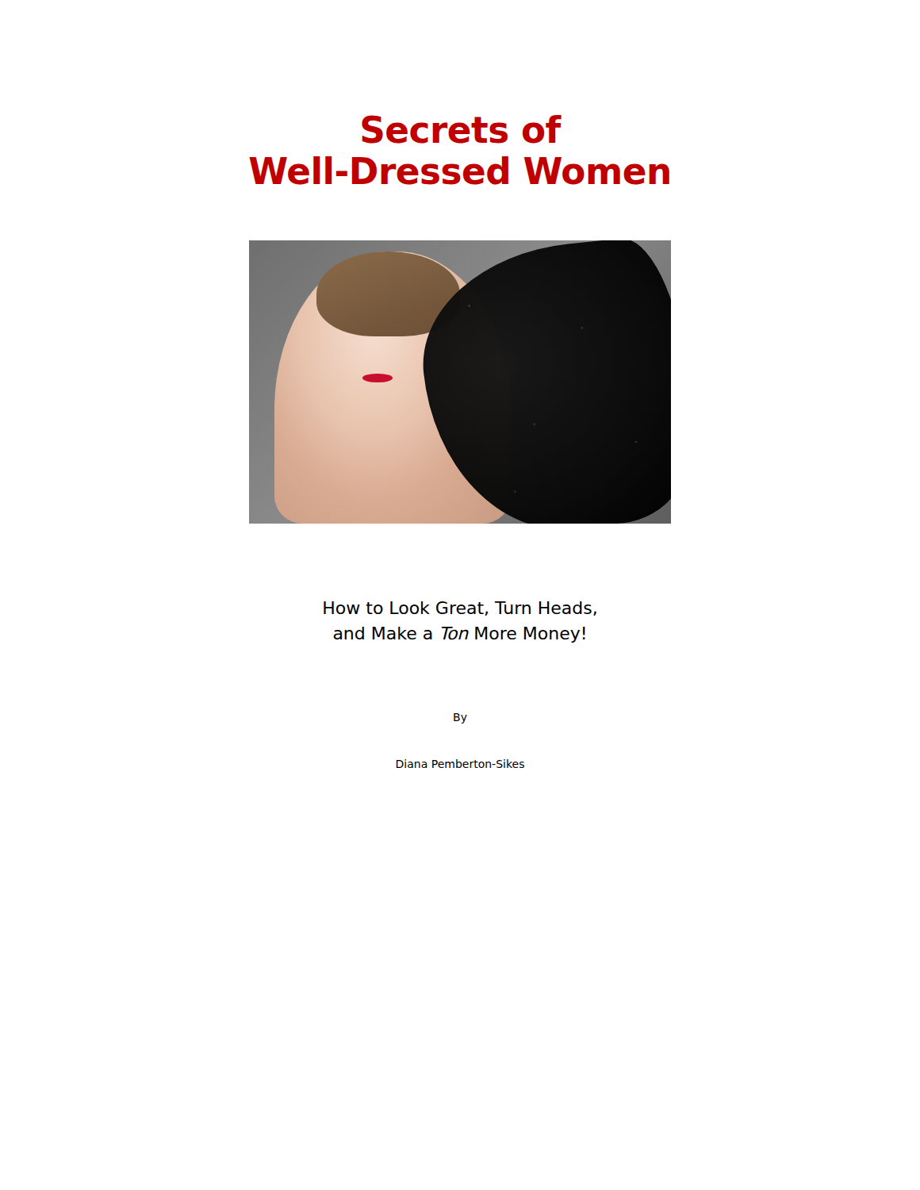Secrets of
Well-Dressed Women
How to Look Great, Turn Heads,
and Make a Ton More Money!
By
Diana Pemberton-Sikes